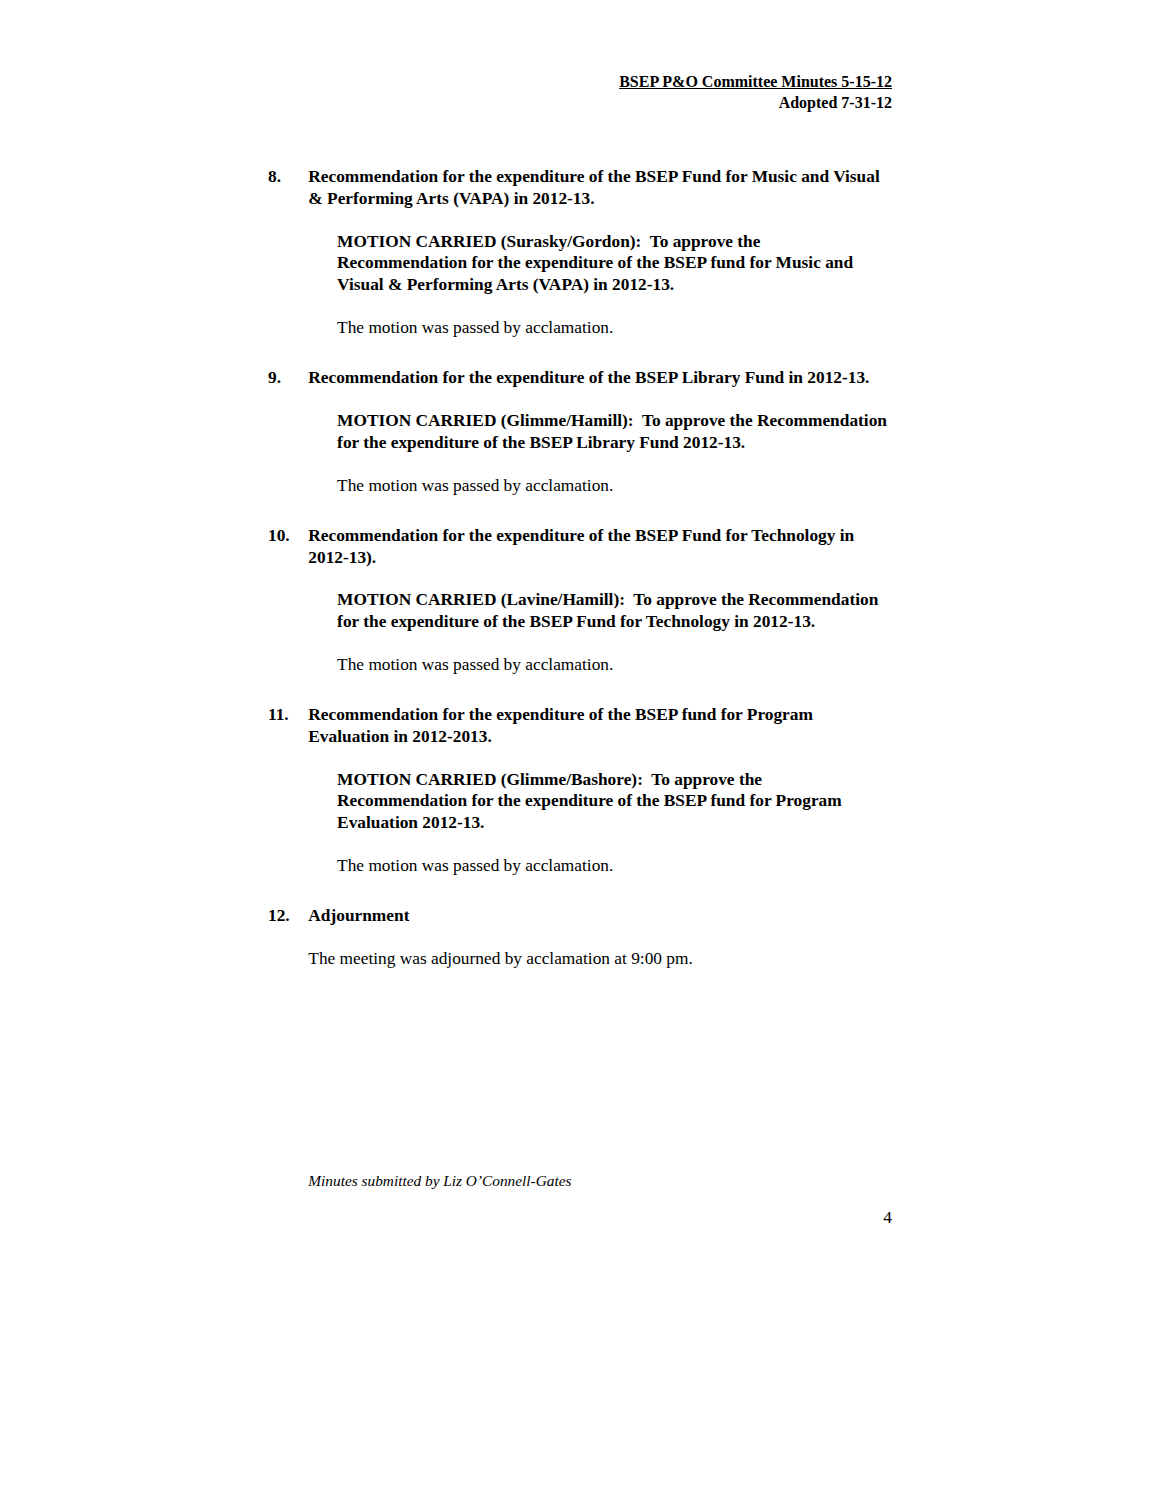BSEP P&O Committee Minutes 5-15-12
Adopted 7-31-12
8.
Recommendation for the expenditure of the BSEP Fund for Music and Visual & Performing Arts (VAPA) in 2012-13.
MOTION CARRIED (Surasky/Gordon): To approve the Recommendation for the expenditure of the BSEP fund for Music and Visual & Performing Arts (VAPA) in 2012-13.
The motion was passed by acclamation.
9.
Recommendation for the expenditure of the BSEP Library Fund in 2012-13.
MOTION CARRIED (Glimme/Hamill): To approve the Recommendation for the expenditure of the BSEP Library Fund 2012-13.
The motion was passed by acclamation.
10.
Recommendation for the expenditure of the BSEP Fund for Technology in 2012-13).
MOTION CARRIED (Lavine/Hamill): To approve the Recommendation for the expenditure of the BSEP Fund for Technology in 2012-13.
The motion was passed by acclamation.
11.
Recommendation for the expenditure of the BSEP fund for Program Evaluation in 2012-2013.
MOTION CARRIED (Glimme/Bashore): To approve the Recommendation for the expenditure of the BSEP fund for Program Evaluation 2012-13.
The motion was passed by acclamation.
12.
Adjournment
The meeting was adjourned by acclamation at 9:00 pm.
Minutes submitted by Liz O’Connell-Gates
4